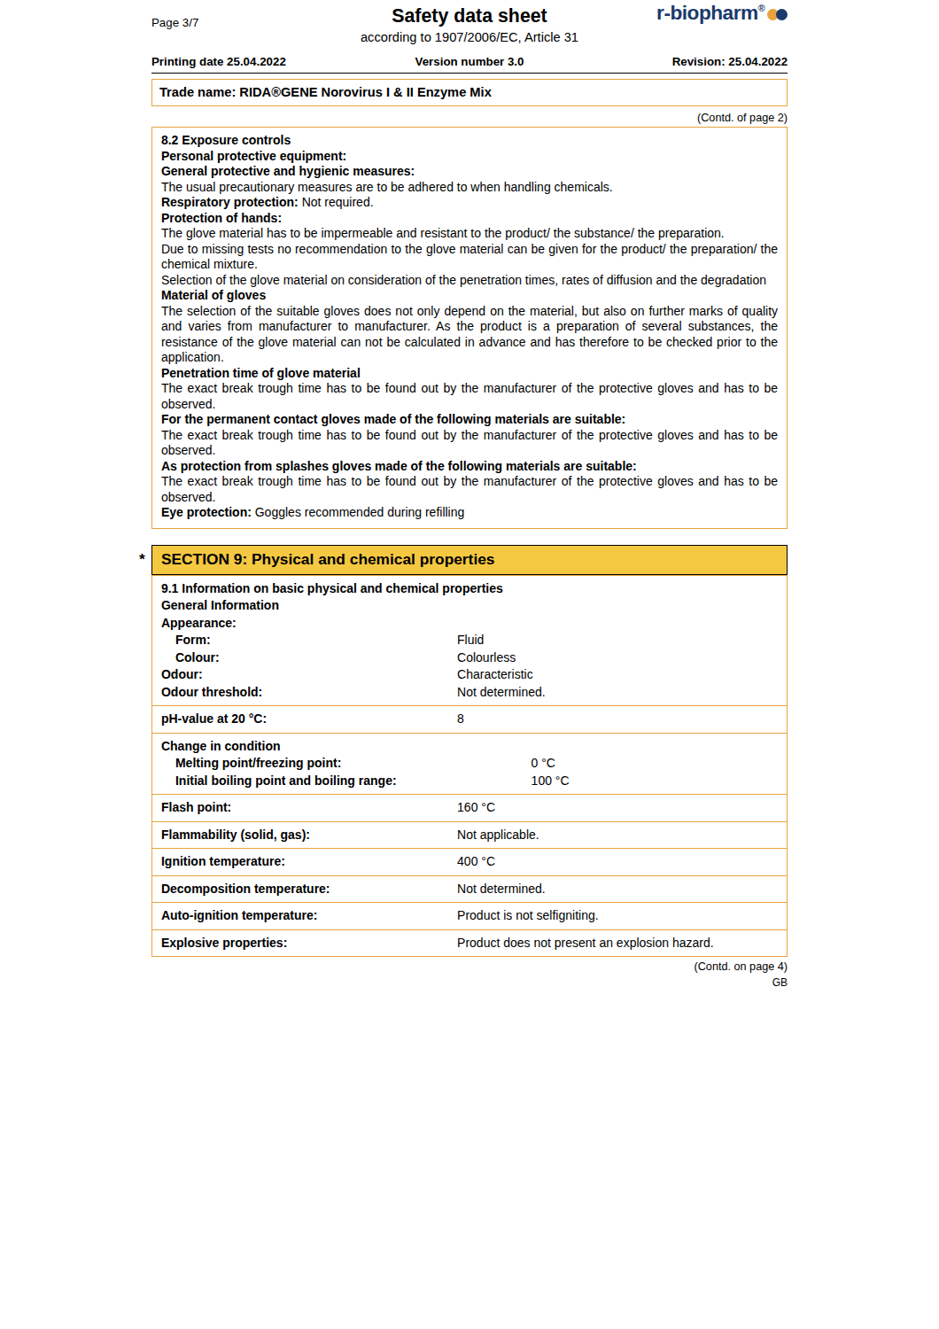r-biopharm®
Page 3/7
Safety data sheet
according to 1907/2006/EC, Article 31
Printing date 25.04.2022 Version number 3.0 Revision: 25.04.2022
Trade name: RIDA®GENE Norovirus I & II Enzyme Mix
(Contd. of page 2)
8.2 Exposure controls
Personal protective equipment:
General protective and hygienic measures:
The usual precautionary measures are to be adhered to when handling chemicals.
Respiratory protection: Not required.
Protection of hands:
The glove material has to be impermeable and resistant to the product/ the substance/ the preparation.
Due to missing tests no recommendation to the glove material can be given for the product/ the preparation/ the chemical mixture.
Selection of the glove material on consideration of the penetration times, rates of diffusion and the degradation
Material of gloves
The selection of the suitable gloves does not only depend on the material, but also on further marks of quality and varies from manufacturer to manufacturer. As the product is a preparation of several substances, the resistance of the glove material can not be calculated in advance and has therefore to be checked prior to the application.
Penetration time of glove material
The exact break trough time has to be found out by the manufacturer of the protective gloves and has to be observed.
For the permanent contact gloves made of the following materials are suitable:
The exact break trough time has to be found out by the manufacturer of the protective gloves and has to be observed.
As protection from splashes gloves made of the following materials are suitable:
The exact break trough time has to be found out by the manufacturer of the protective gloves and has to be observed.
Eye protection: Goggles recommended during refilling
*
SECTION 9: Physical and chemical properties
| 9.1 Information on basic physical and chemical properties |
| General Information |
| Appearance: |
| Form: | Fluid |
| Colour: | Colourless |
| Odour: | Characteristic |
| Odour threshold: | Not determined. |
| pH-value at 20 °C: | 8 |
| Change in condition |
| Melting point/freezing point: | 0 °C |
| Initial boiling point and boiling range: | 100 °C |
| Flash point: | 160 °C |
| Flammability (solid, gas): | Not applicable. |
| Ignition temperature: | 400 °C |
| Decomposition temperature: | Not determined. |
| Auto-ignition temperature: | Product is not selfigniting. |
| Explosive properties: | Product does not present an explosion hazard. |
(Contd. on page 4)
GB